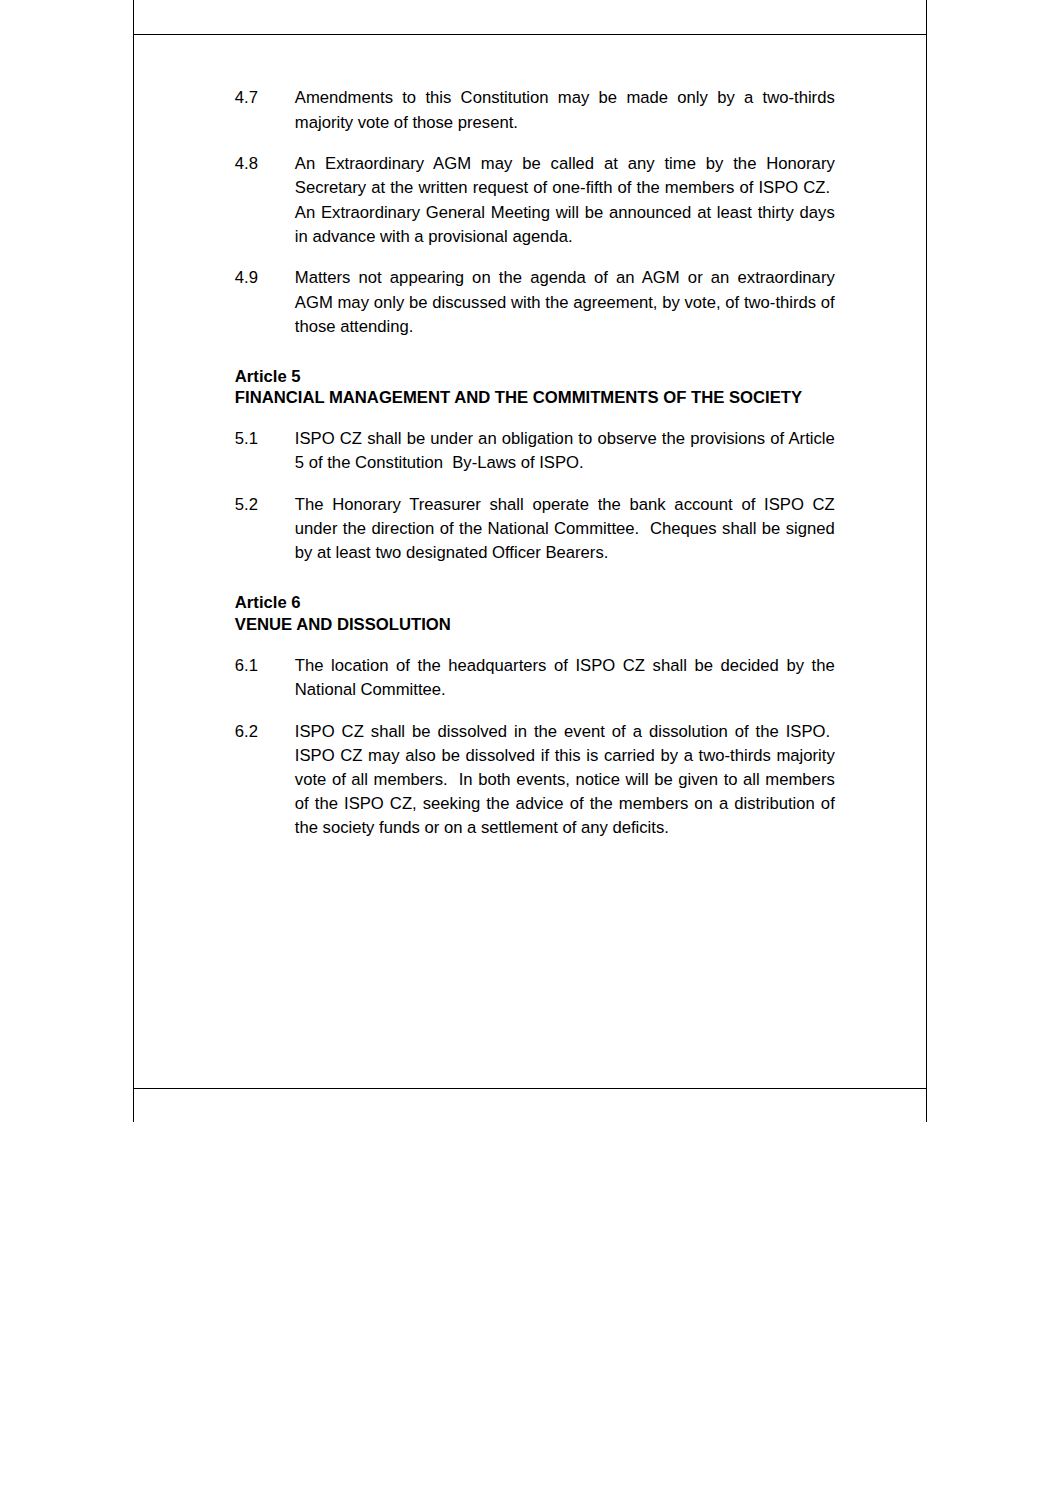4.7
Amendments to this Constitution may be made only by a two-thirds majority vote of those present.
4.8
An Extraordinary AGM may be called at any time by the Honorary Secretary at the written request of one-fifth of the members of ISPO CZ. An Extraordinary General Meeting will be announced at least thirty days in advance with a provisional agenda.
4.9
Matters not appearing on the agenda of an AGM or an extraordinary AGM may only be discussed with the agreement, by vote, of two-thirds of those attending.
Article 5Financial Management and the Commitments of the Society
5.1
ISPO CZ shall be under an obligation to observe the provisions of Article 5 of the Constitution By-Laws of ISPO.
5.2
The Honorary Treasurer shall operate the bank account of ISPO CZ under the direction of the National Committee. Cheques shall be signed by at least two designated Officer Bearers.
Article 6Venue and Dissolution
6.1
The location of the headquarters of ISPO CZ shall be decided by the National Committee.
6.2
ISPO CZ shall be dissolved in the event of a dissolution of the ISPO. ISPO CZ may also be dissolved if this is carried by a two-thirds majority vote of all members. In both events, notice will be given to all members of the ISPO CZ, seeking the advice of the members on a distribution of the society funds or on a settlement of any deficits.